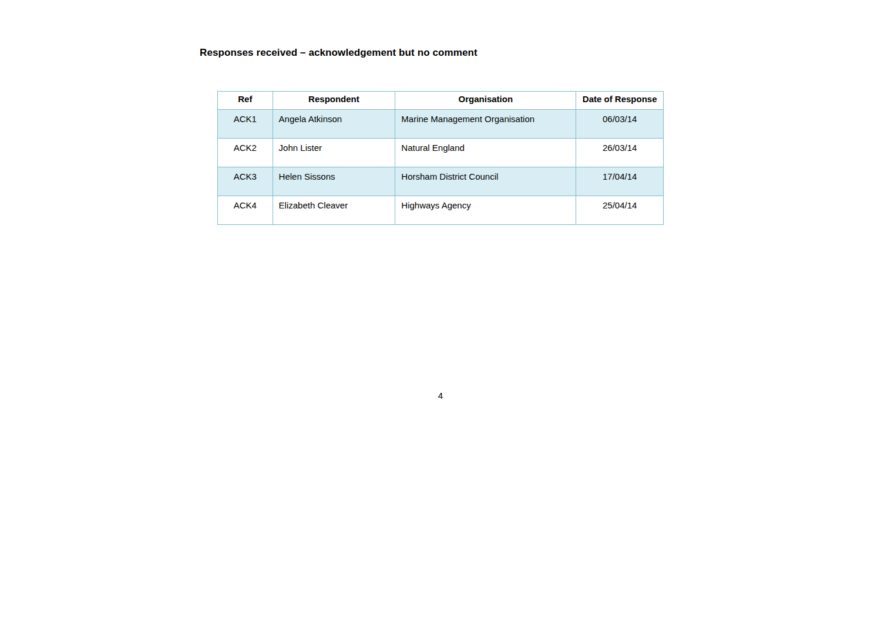Responses received – acknowledgement but no comment
| Ref | Respondent | Organisation | Date of Response |
| --- | --- | --- | --- |
| ACK1 | Angela Atkinson | Marine Management Organisation | 06/03/14 |
| ACK2 | John Lister | Natural England | 26/03/14 |
| ACK3 | Helen Sissons | Horsham District Council | 17/04/14 |
| ACK4 | Elizabeth Cleaver | Highways Agency | 25/04/14 |
4